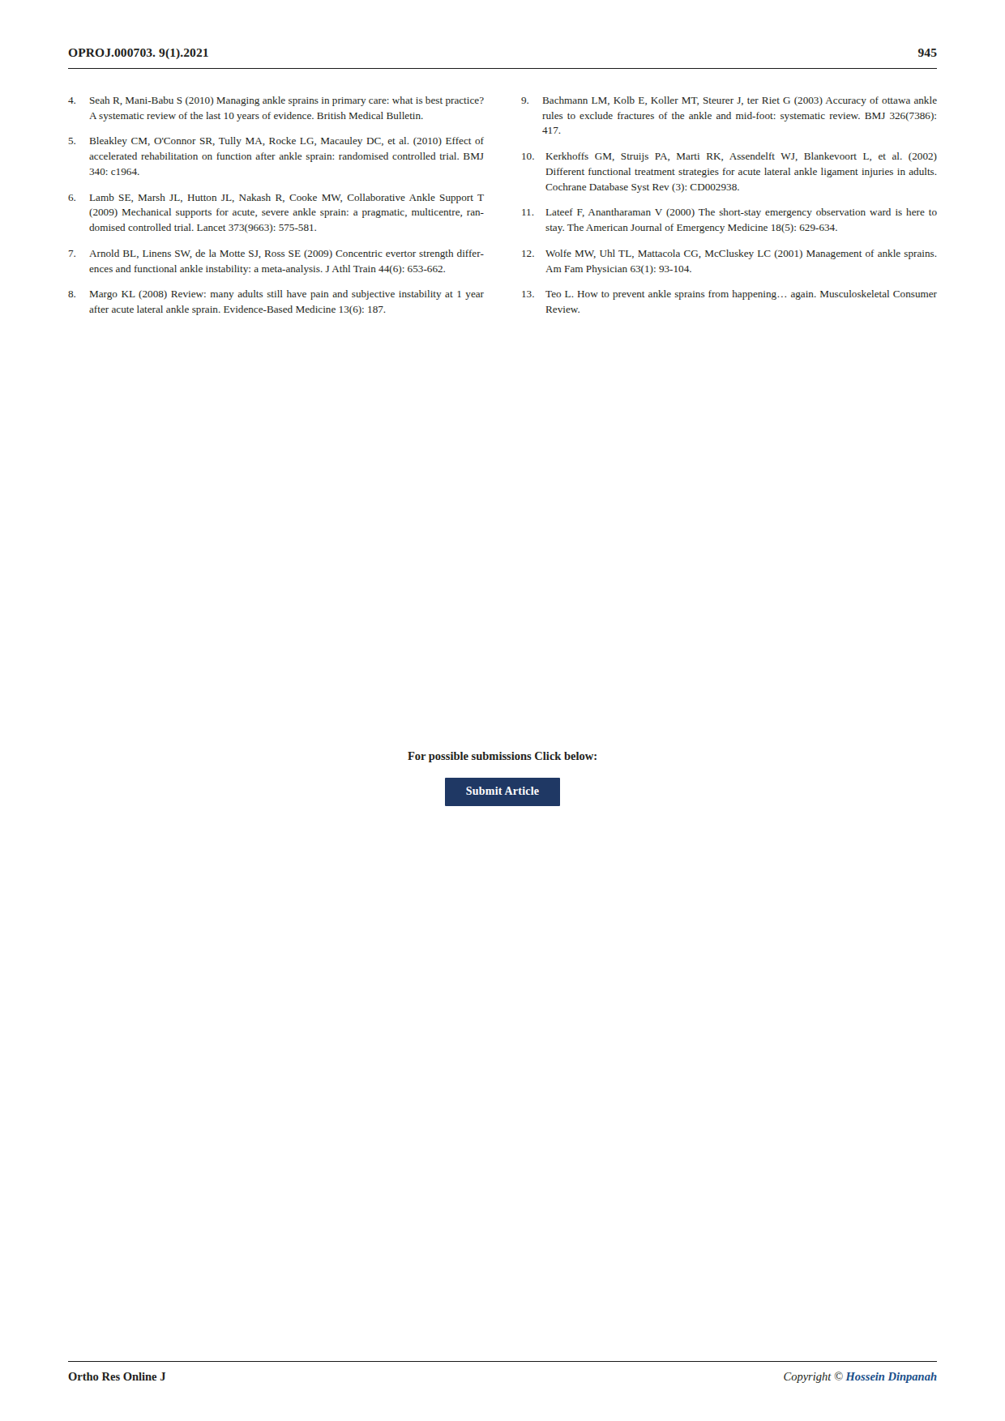OPROJ.000703. 9(1).2021
945
4. Seah R, Mani-Babu S (2010) Managing ankle sprains in primary care: what is best practice? A systematic review of the last 10 years of evidence. British Medical Bulletin.
5. Bleakley CM, O'Connor SR, Tully MA, Rocke LG, Macauley DC, et al. (2010) Effect of accelerated rehabilitation on function after ankle sprain: randomised controlled trial. BMJ 340: c1964.
6. Lamb SE, Marsh JL, Hutton JL, Nakash R, Cooke MW, Collaborative Ankle Support T (2009) Mechanical supports for acute, severe ankle sprain: a pragmatic, multicentre, randomised controlled trial. Lancet 373(9663): 575-581.
7. Arnold BL, Linens SW, de la Motte SJ, Ross SE (2009) Concentric evertor strength differences and functional ankle instability: a meta-analysis. J Athl Train 44(6): 653-662.
8. Margo KL (2008) Review: many adults still have pain and subjective instability at 1 year after acute lateral ankle sprain. Evidence-Based Medicine 13(6): 187.
9. Bachmann LM, Kolb E, Koller MT, Steurer J, ter Riet G (2003) Accuracy of ottawa ankle rules to exclude fractures of the ankle and mid-foot: systematic review. BMJ 326(7386): 417.
10. Kerkhoffs GM, Struijs PA, Marti RK, Assendelft WJ, Blankevoort L, et al. (2002) Different functional treatment strategies for acute lateral ankle ligament injuries in adults. Cochrane Database Syst Rev (3): CD002938.
11. Lateef F, Anantharaman V (2000) The short-stay emergency observation ward is here to stay. The American Journal of Emergency Medicine 18(5): 629-634.
12. Wolfe MW, Uhl TL, Mattacola CG, McCluskey LC (2001) Management of ankle sprains. Am Fam Physician 63(1): 93-104.
13. Teo L. How to prevent ankle sprains from happening… again. Musculoskeletal Consumer Review.
For possible submissions Click below:
Submit Article
Ortho Res Online J
Copyright © Hossein Dinpanah